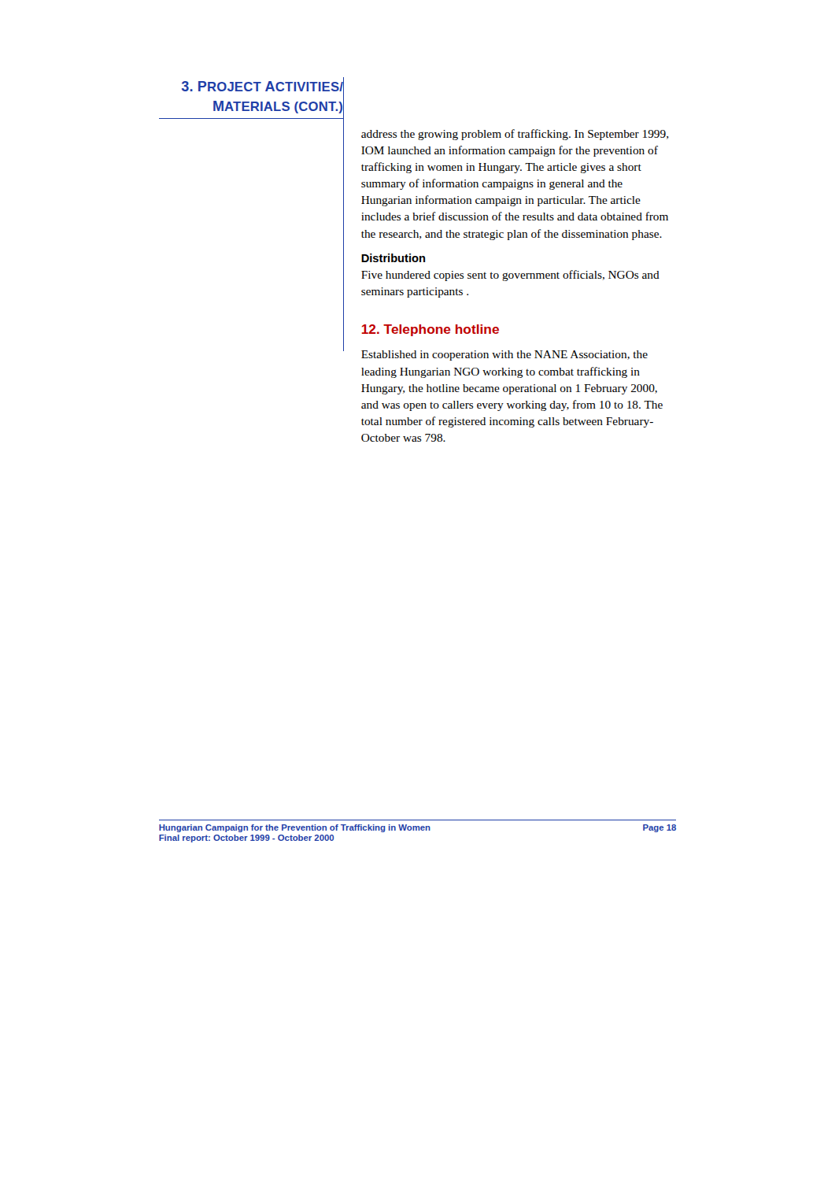3. PROJECT ACTIVITIES/
MATERIALS (CONT.)
address the growing problem of trafficking. In September 1999, IOM launched an information campaign for the prevention of trafficking in women in Hungary. The article gives a short summary of information campaigns in general and the Hungarian information campaign in particular. The article includes a brief discussion of the results and data obtained from the research, and the strategic plan of the dissemination phase.
Distribution
Five hundered copies sent to government officials, NGOs and seminars participants .
12. Telephone hotline
Established in cooperation with the NANE Association, the leading Hungarian NGO working to combat trafficking in Hungary, the hotline became operational on 1 February 2000, and was open to callers every working day, from 10 to 18. The total number of registered incoming calls between February-October was 798.
Hungarian Campaign for the Prevention of Trafficking in Women
Page 18
Final report: October 1999 - October 2000